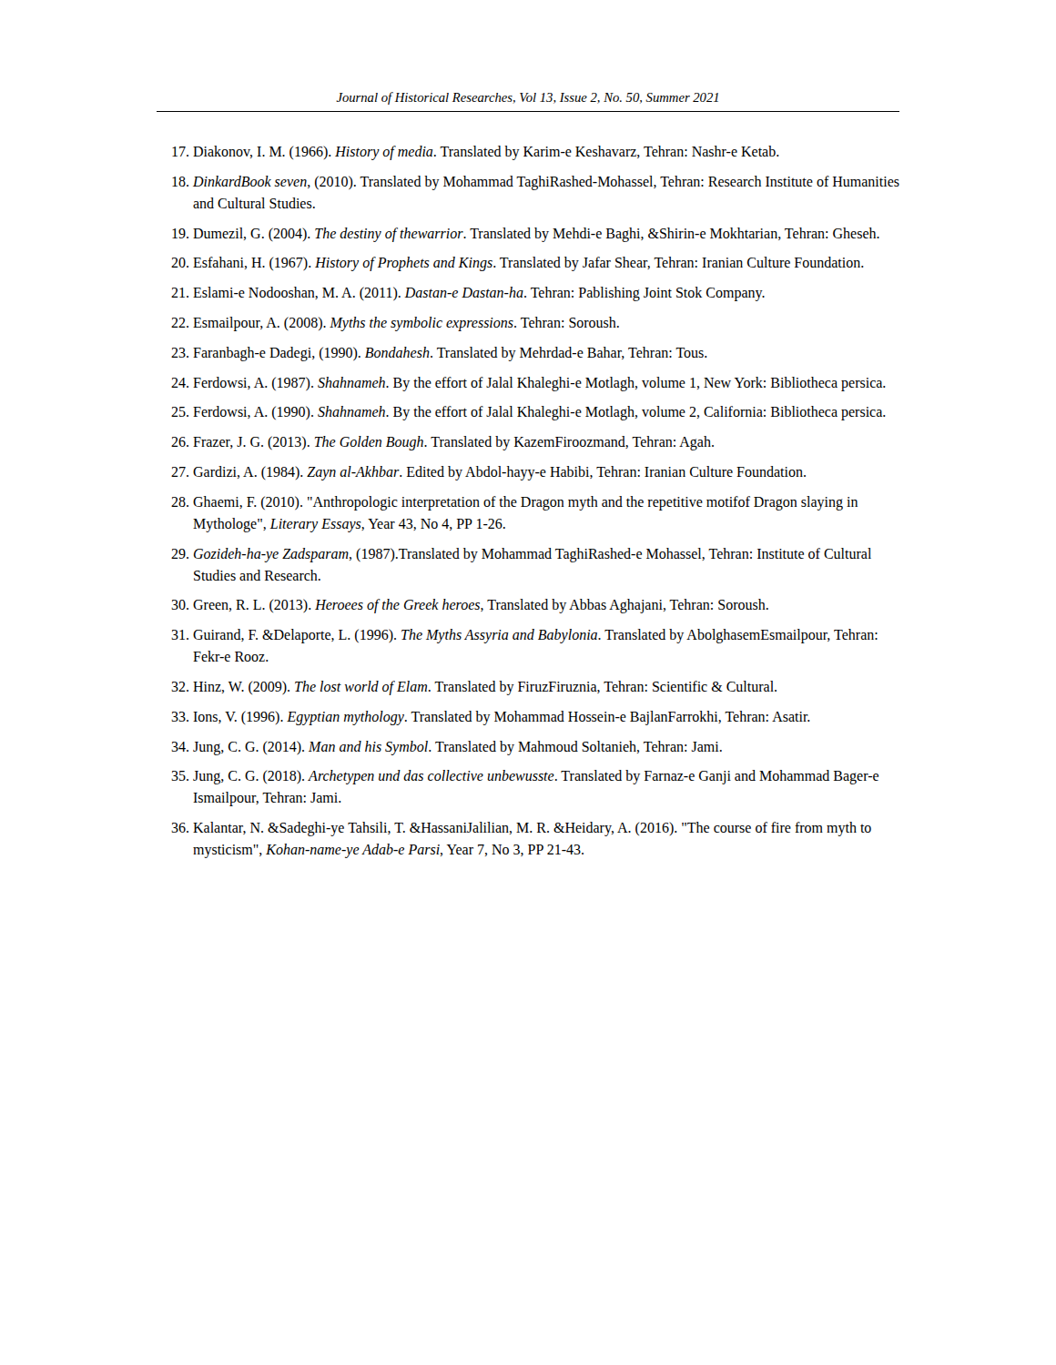Journal of Historical Researches, Vol 13, Issue 2, No. 50, Summer 2021
Diakonov, I. M. (1966). History of media. Translated by Karim-e Keshavarz, Tehran: Nashr-e Ketab.
DinkardBook seven, (2010). Translated by Mohammad TaghiRashed-Mohassel, Tehran: Research Institute of Humanities and Cultural Studies.
Dumezil, G. (2004). The destiny of thewarrior. Translated by Mehdi-e Baghi, &Shirin-e Mokhtarian, Tehran: Gheseh.
Esfahani, H. (1967). History of Prophets and Kings. Translated by Jafar Shear, Tehran: Iranian Culture Foundation.
Eslami-e Nodooshan, M. A. (2011). Dastan-e Dastan-ha. Tehran: Pablishing Joint Stok Company.
Esmailpour, A. (2008). Myths the symbolic expressions. Tehran: Soroush.
Faranbagh-e Dadegi, (1990). Bondahesh. Translated by Mehrdad-e Bahar, Tehran: Tous.
Ferdowsi, A. (1987). Shahnameh. By the effort of Jalal Khaleghi-e Motlagh, volume 1, New York: Bibliotheca persica.
Ferdowsi, A. (1990). Shahnameh. By the effort of Jalal Khaleghi-e Motlagh, volume 2, California: Bibliotheca persica.
Frazer, J. G. (2013). The Golden Bough. Translated by KazemFiroozmand, Tehran: Agah.
Gardizi, A. (1984). Zayn al-Akhbar. Edited by Abdol-hayy-e Habibi, Tehran: Iranian Culture Foundation.
Ghaemi, F. (2010). "Anthropologic interpretation of the Dragon myth and the repetitive motifof Dragon slaying in Mythologe", Literary Essays, Year 43, No 4, PP 1-26.
Gozideh-ha-ye Zadsparam, (1987).Translated by Mohammad TaghiRashed-e Mohassel, Tehran: Institute of Cultural Studies and Research.
Green, R. L. (2013). Heroees of the Greek heroes, Translated by Abbas Aghajani, Tehran: Soroush.
Guirand, F. &Delaporte, L. (1996). The Myths Assyria and Babylonia. Translated by AbolghasemEsmailpour, Tehran: Fekr-e Rooz.
Hinz, W. (2009). The lost world of Elam. Translated by FiruzFiruznia, Tehran: Scientific & Cultural.
Ions, V. (1996). Egyptian mythology. Translated by Mohammad Hossein-e BajlanFarrokhi, Tehran: Asatir.
Jung, C. G. (2014). Man and his Symbol. Translated by Mahmoud Soltanieh, Tehran: Jami.
Jung, C. G. (2018). Archetypen und das collective unbewusste. Translated by Farnaz-e Ganji and Mohammad Bager-e Ismailpour, Tehran: Jami.
Kalantar, N. &Sadeghi-ye Tahsili, T. &HassaniJalilian, M. R. &Heidary, A. (2016). "The course of fire from myth to mysticism", Kohan-name-ye Adab-e Parsi, Year 7, No 3, PP 21-43.